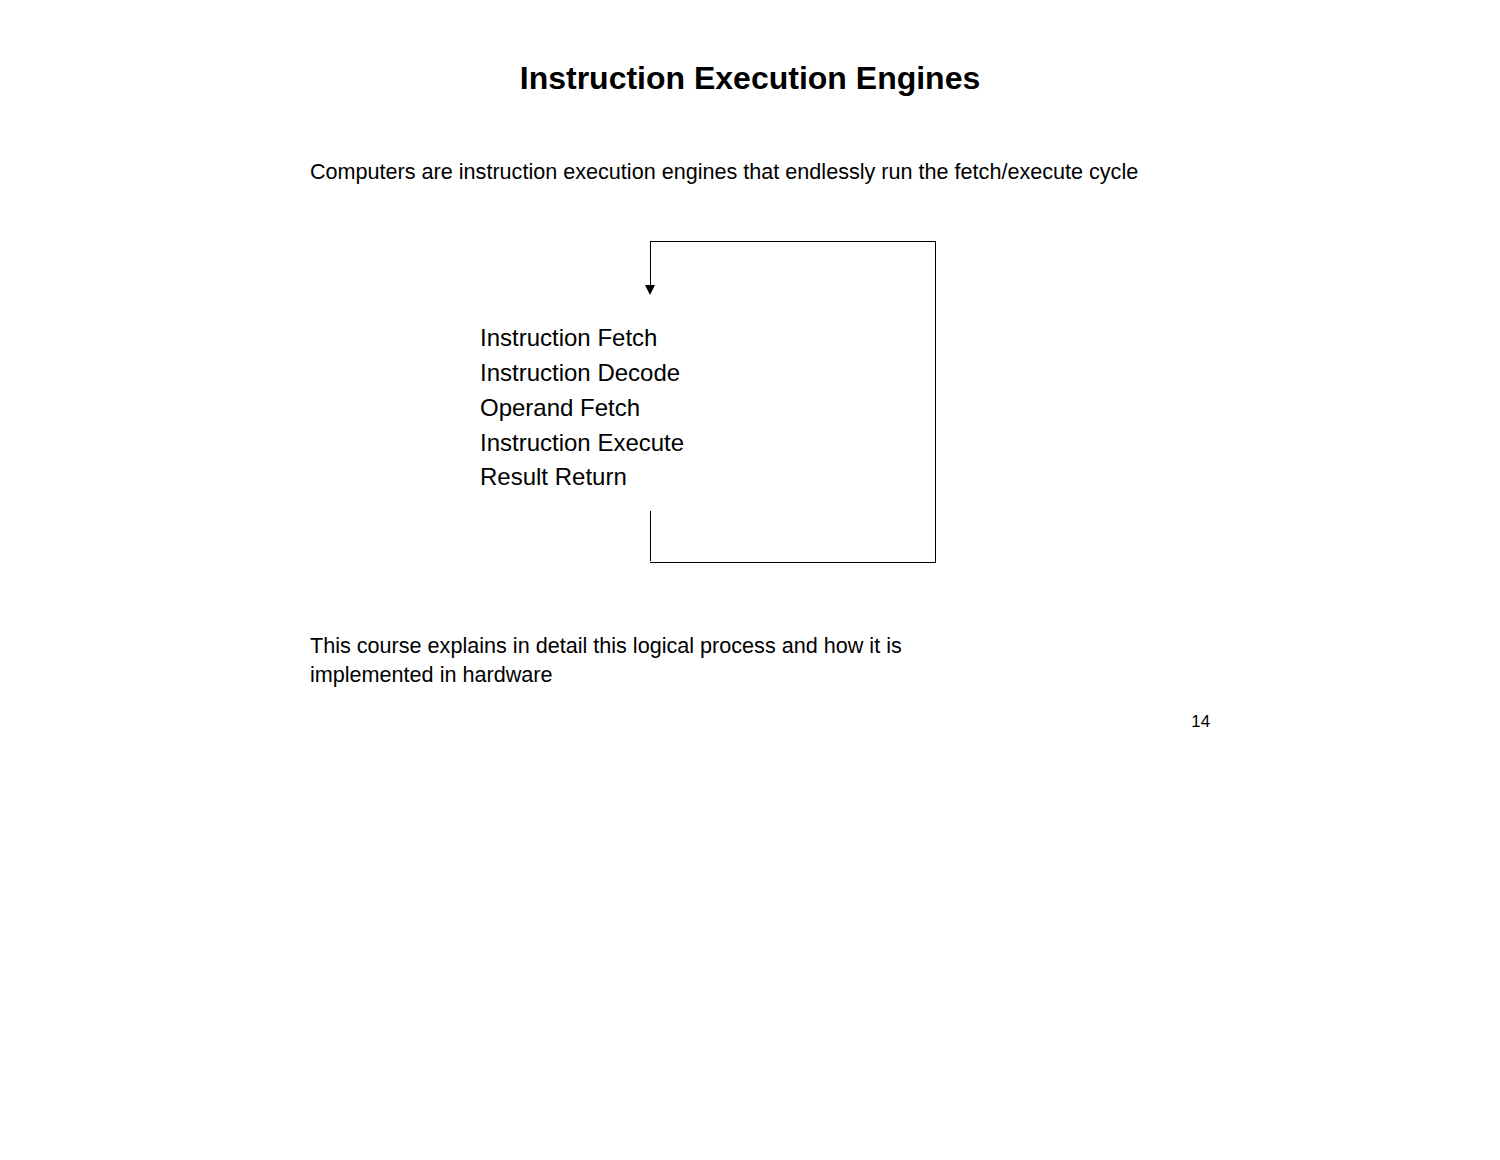Instruction Execution Engines
Computers are instruction execution engines that endlessly run the fetch/execute cycle
Instruction Fetch
Instruction Decode
Operand Fetch
Instruction Execute
Result Return
This course explains in detail this logical process and how it is implemented in hardware
14